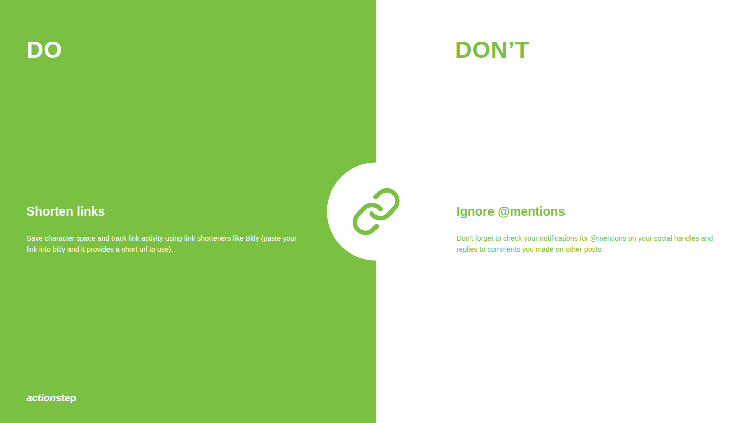DO
Shorten links
Save character space and track link activity using link shorteners like Bitly (paste your link into bitly and it provides a short url to use).
action step
DON’T
Ignore @mentions
Don’t forget to check your notifications for @mentions on your social handles and replies to comments you made on other posts.